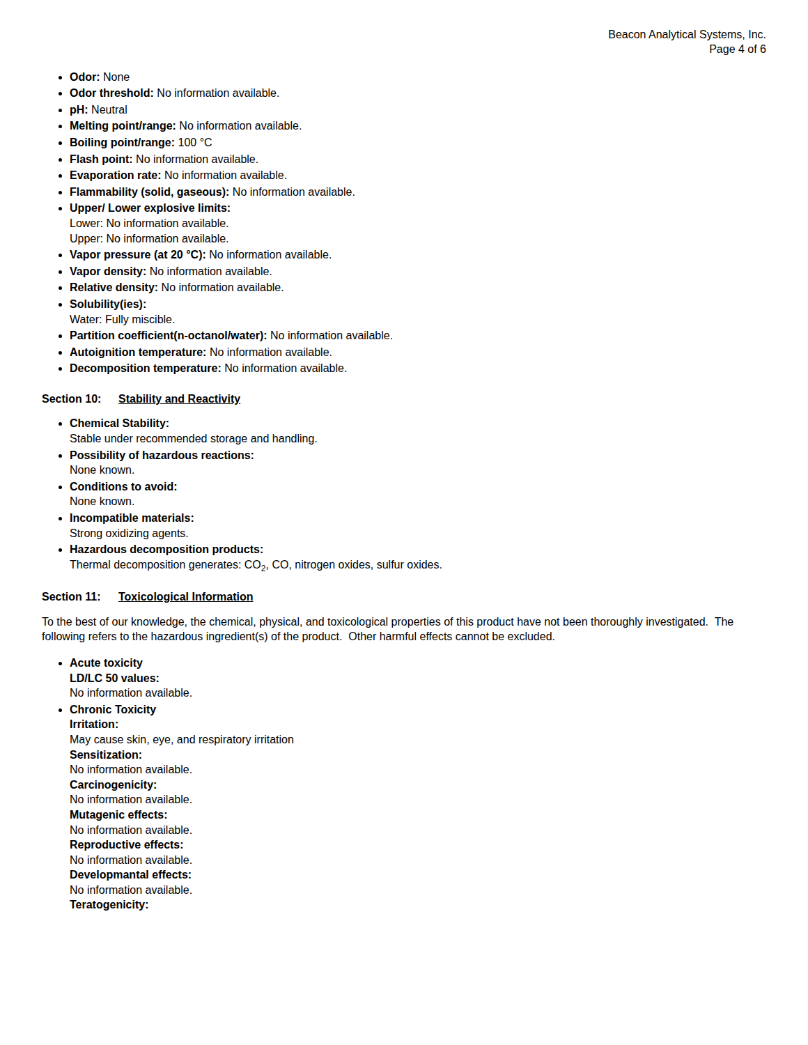Beacon Analytical Systems, Inc.
Page 4 of 6
Odor: None
Odor threshold: No information available.
pH: Neutral
Melting point/range: No information available.
Boiling point/range: 100 °C
Flash point: No information available.
Evaporation rate: No information available.
Flammability (solid, gaseous): No information available.
Upper/ Lower explosive limits: Lower: No information available. Upper: No information available.
Vapor pressure (at 20 °C): No information available.
Vapor density: No information available.
Relative density: No information available.
Solubility(ies): Water: Fully miscible.
Partition coefficient(n-octanol/water): No information available.
Autoignition temperature: No information available.
Decomposition temperature: No information available.
Section 10: Stability and Reactivity
Chemical Stability: Stable under recommended storage and handling.
Possibility of hazardous reactions: None known.
Conditions to avoid: None known.
Incompatible materials: Strong oxidizing agents.
Hazardous decomposition products: Thermal decomposition generates: CO2, CO, nitrogen oxides, sulfur oxides.
Section 11: Toxicological Information
To the best of our knowledge, the chemical, physical, and toxicological properties of this product have not been thoroughly investigated. The following refers to the hazardous ingredient(s) of the product. Other harmful effects cannot be excluded.
Acute toxicity LD/LC 50 values: No information available.
Chronic Toxicity Irritation: May cause skin, eye, and respiratory irritation Sensitization: No information available. Carcinogenicity: No information available. Mutagenic effects: No information available. Reproductive effects: No information available. Developmantal effects: No information available. Teratogenicity: